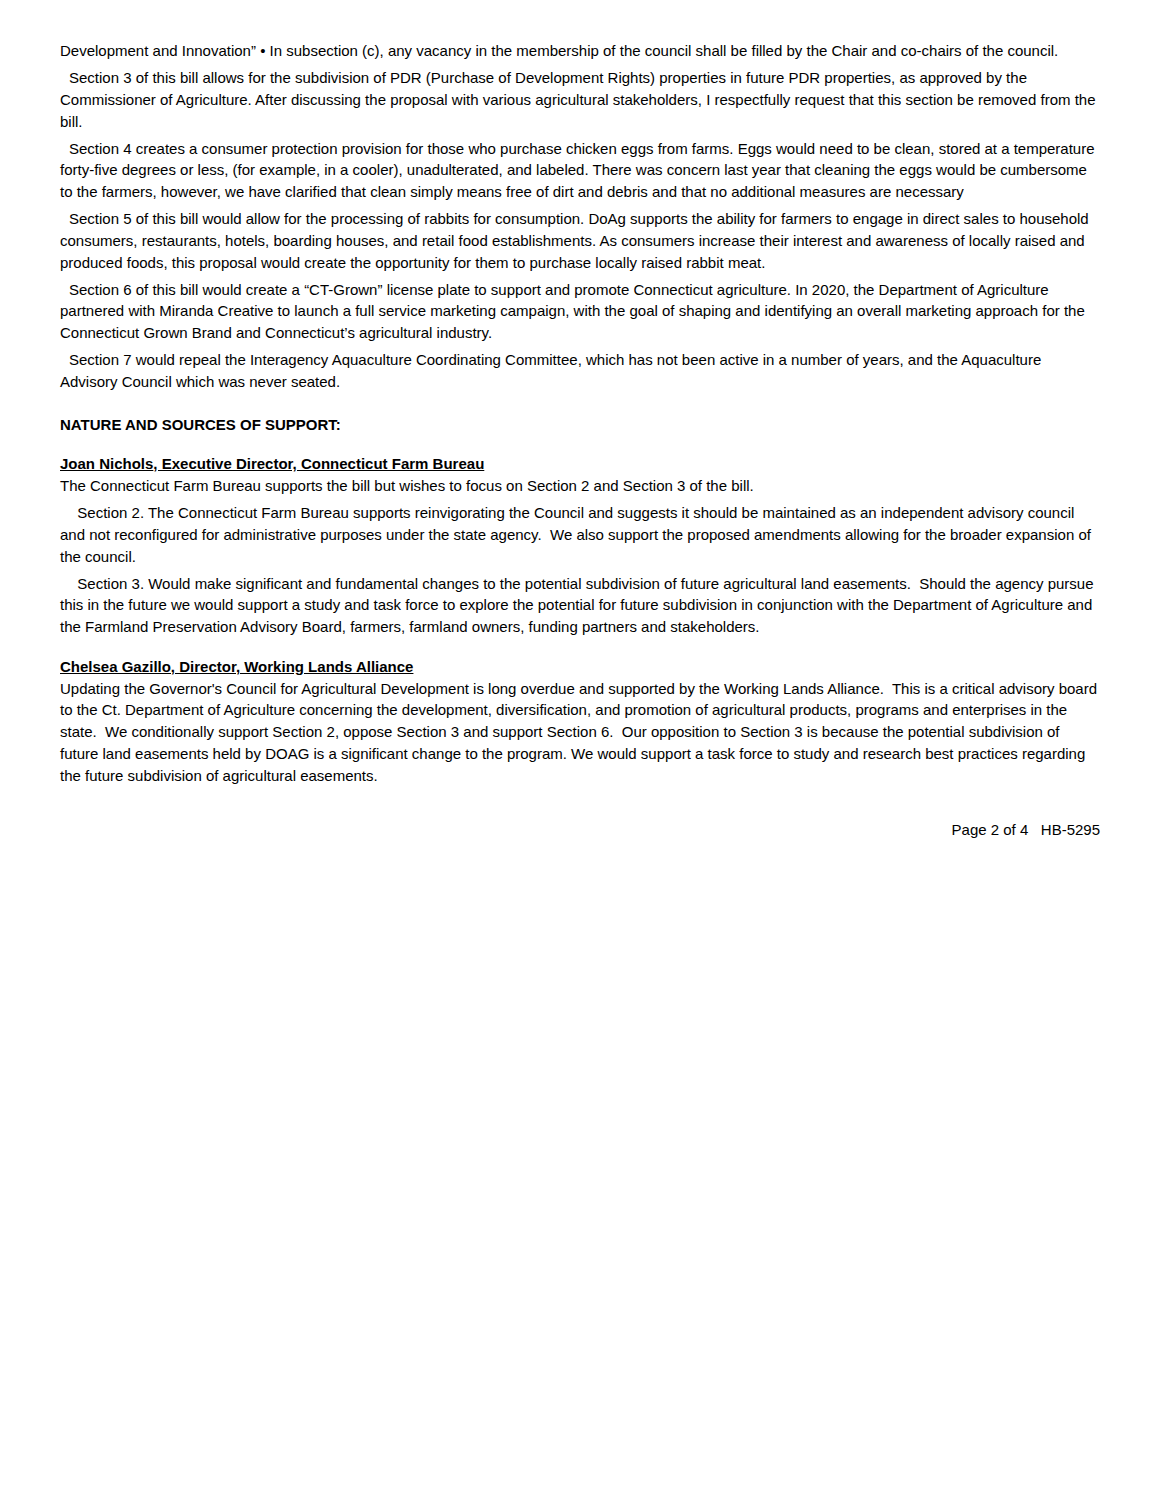Development and Innovation” • In subsection (c), any vacancy in the membership of the council shall be filled by the Chair and co-chairs of the council.
Section 3 of this bill allows for the subdivision of PDR (Purchase of Development Rights) properties in future PDR properties, as approved by the Commissioner of Agriculture. After discussing the proposal with various agricultural stakeholders, I respectfully request that this section be removed from the bill.
Section 4 creates a consumer protection provision for those who purchase chicken eggs from farms. Eggs would need to be clean, stored at a temperature forty-five degrees or less, (for example, in a cooler), unadulterated, and labeled. There was concern last year that cleaning the eggs would be cumbersome to the farmers, however, we have clarified that clean simply means free of dirt and debris and that no additional measures are necessary
Section 5 of this bill would allow for the processing of rabbits for consumption. DoAg supports the ability for farmers to engage in direct sales to household consumers, restaurants, hotels, boarding houses, and retail food establishments. As consumers increase their interest and awareness of locally raised and produced foods, this proposal would create the opportunity for them to purchase locally raised rabbit meat.
Section 6 of this bill would create a “CT-Grown” license plate to support and promote Connecticut agriculture. In 2020, the Department of Agriculture partnered with Miranda Creative to launch a full service marketing campaign, with the goal of shaping and identifying an overall marketing approach for the Connecticut Grown Brand and Connecticut’s agricultural industry.
Section 7 would repeal the Interagency Aquaculture Coordinating Committee, which has not been active in a number of years, and the Aquaculture Advisory Council which was never seated.
NATURE AND SOURCES OF SUPPORT:
Joan Nichols, Executive Director, Connecticut Farm Bureau
The Connecticut Farm Bureau supports the bill but wishes to focus on Section 2 and Section 3 of the bill.
Section 2. The Connecticut Farm Bureau supports reinvigorating the Council and suggests it should be maintained as an independent advisory council and not reconfigured for administrative purposes under the state agency. We also support the proposed amendments allowing for the broader expansion of the council.
Section 3. Would make significant and fundamental changes to the potential subdivision of future agricultural land easements. Should the agency pursue this in the future we would support a study and task force to explore the potential for future subdivision in conjunction with the Department of Agriculture and the Farmland Preservation Advisory Board, farmers, farmland owners, funding partners and stakeholders.
Chelsea Gazillo, Director, Working Lands Alliance
Updating the Governor's Council for Agricultural Development is long overdue and supported by the Working Lands Alliance. This is a critical advisory board to the Ct. Department of Agriculture concerning the development, diversification, and promotion of agricultural products, programs and enterprises in the state. We conditionally support Section 2, oppose Section 3 and support Section 6. Our opposition to Section 3 is because the potential subdivision of future land easements held by DOAG is a significant change to the program. We would support a task force to study and research best practices regarding the future subdivision of agricultural easements.
Page 2 of 4 HB-5295